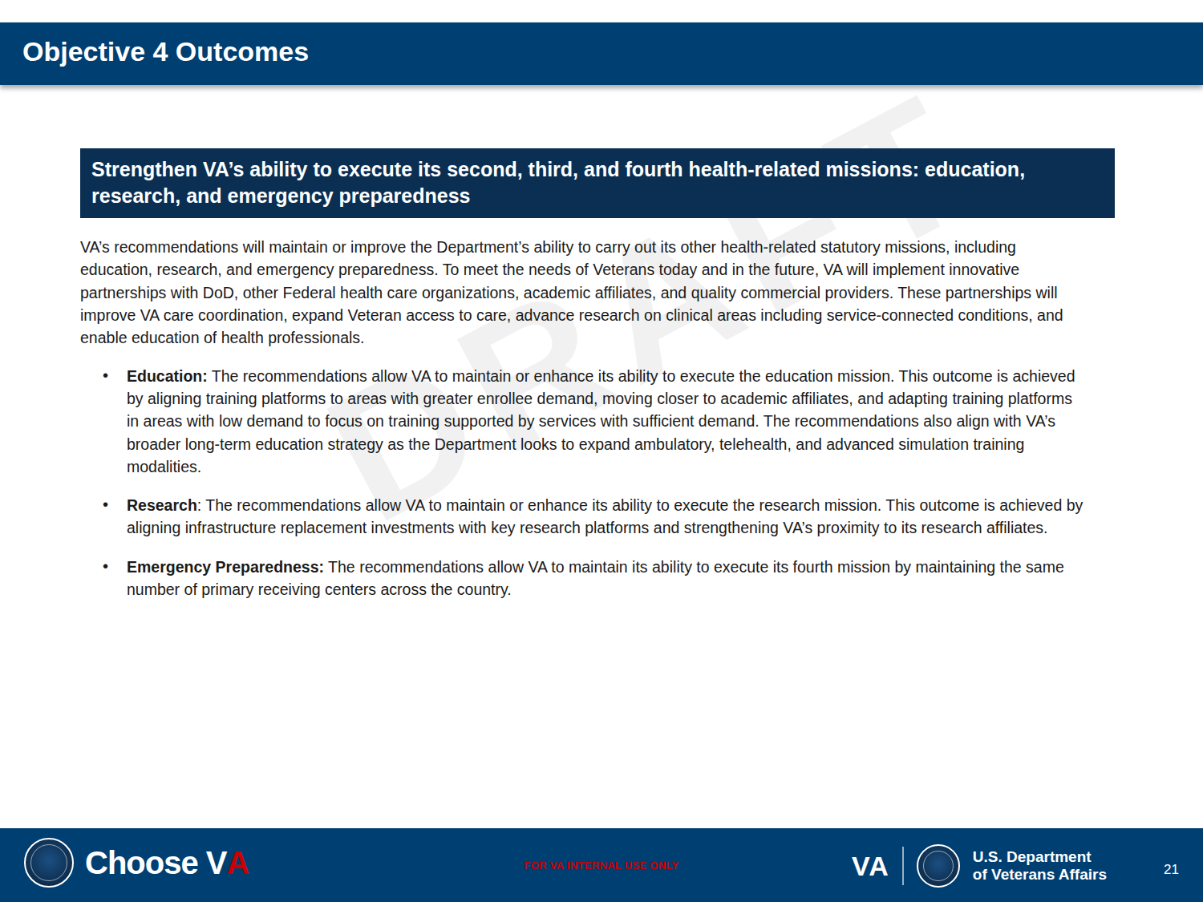Objective 4 Outcomes
DRAFT
Strengthen VA’s ability to execute its second, third, and fourth health-related missions: education, research, and emergency preparedness
VA’s recommendations will maintain or improve the Department’s ability to carry out its other health-related statutory missions, including education, research, and emergency preparedness. To meet the needs of Veterans today and in the future, VA will implement innovative partnerships with DoD, other Federal health care organizations, academic affiliates, and quality commercial providers. These partnerships will improve VA care coordination, expand Veteran access to care, advance research on clinical areas including service-connected conditions, and enable education of health professionals.
Education: The recommendations allow VA to maintain or enhance its ability to execute the education mission. This outcome is achieved by aligning training platforms to areas with greater enrollee demand, moving closer to academic affiliates, and adapting training platforms in areas with low demand to focus on training supported by services with sufficient demand. The recommendations also align with VA’s broader long-term education strategy as the Department looks to expand ambulatory, telehealth, and advanced simulation training modalities.
Research: The recommendations allow VA to maintain or enhance its ability to execute the research mission. This outcome is achieved by aligning infrastructure replacement investments with key research platforms and strengthening VA’s proximity to its research affiliates.
Emergency Preparedness: The recommendations allow VA to maintain its ability to execute its fourth mission by maintaining the same number of primary receiving centers across the country.
Choose V A
FOR VA INTERNAL USE ONLY
VA
U.S. Department
of Veterans Affairs
21